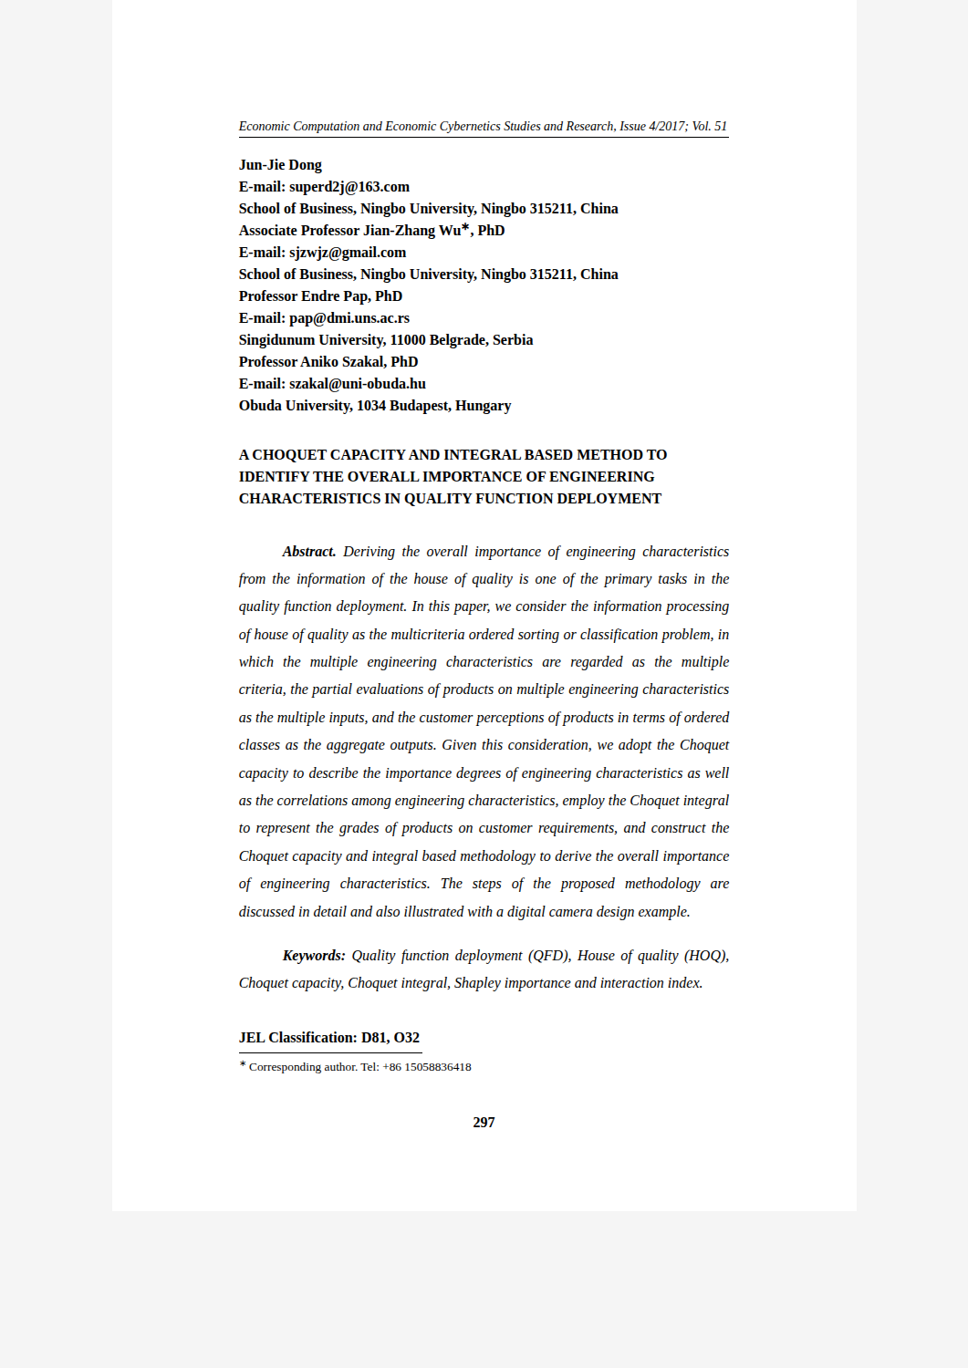Economic Computation and Economic Cybernetics Studies and Research, Issue 4/2017; Vol. 51
Jun-Jie Dong
E-mail: superd2j@163.com
School of Business, Ningbo University, Ningbo 315211, China
Associate Professor Jian-Zhang Wu∗, PhD
E-mail: sjzwjz@gmail.com
School of Business, Ningbo University, Ningbo 315211, China
Professor Endre Pap, PhD
E-mail: pap@dmi.uns.ac.rs
Singidunum University, 11000 Belgrade, Serbia
Professor Aniko Szakal, PhD
E-mail: szakal@uni-obuda.hu
Obuda University, 1034 Budapest, Hungary
A Choquet Capacity and Integral Based Method to
Identify the Overall Importance of Engineering
Characteristics in Quality Function Deployment
Abstract. Deriving the overall importance of engineering characteristics from the information of the house of quality is one of the primary tasks in the quality function deployment. In this paper, we consider the information processing of house of quality as the multicriteria ordered sorting or classification problem, in which the multiple engineering characteristics are regarded as the multiple criteria, the partial evaluations of products on multiple engineering characteristics as the multiple inputs, and the customer perceptions of products in terms of ordered classes as the aggregate outputs. Given this consideration, we adopt the Choquet capacity to describe the importance degrees of engineering characteristics as well as the correlations among engineering characteristics, employ the Choquet integral to represent the grades of products on customer requirements, and construct the Choquet capacity and integral based methodology to derive the overall importance of engineering characteristics. The steps of the proposed methodology are discussed in detail and also illustrated with a digital camera design example.
Keywords: Quality function deployment (QFD), House of quality (HOQ), Choquet capacity, Choquet integral, Shapley importance and interaction index.
JEL Classification: D81, O32
∗ Corresponding author. Tel: +86 15058836418
297